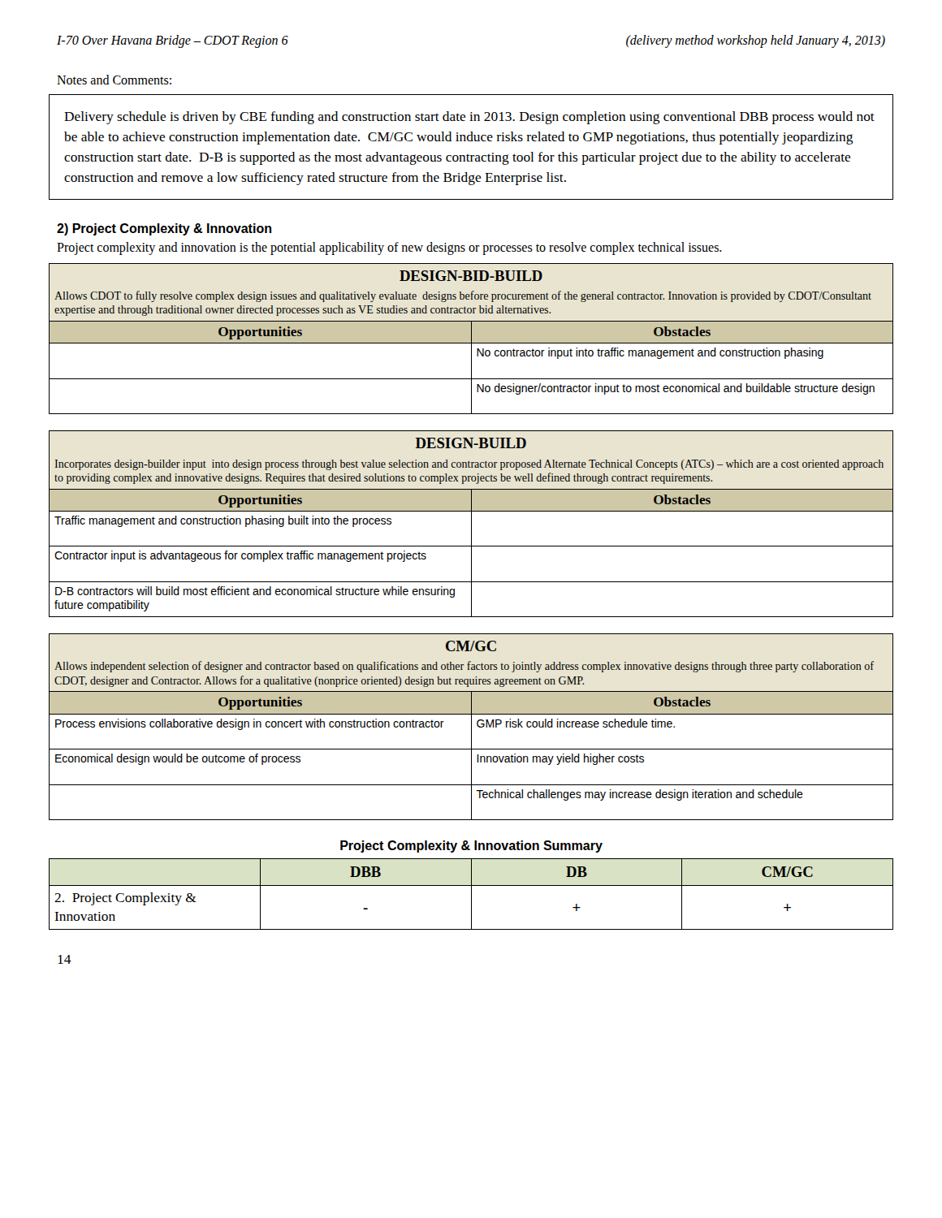I-70 Over Havana Bridge – CDOT Region 6 (delivery method workshop held January 4, 2013)
Notes and Comments:
Delivery schedule is driven by CBE funding and construction start date in 2013. Design completion using conventional DBB process would not be able to achieve construction implementation date. CM/GC would induce risks related to GMP negotiations, thus potentially jeopardizing construction start date. D-B is supported as the most advantageous contracting tool for this particular project due to the ability to accelerate construction and remove a low sufficiency rated structure from the Bridge Enterprise list.
2) Project Complexity & Innovation
Project complexity and innovation is the potential applicability of new designs or processes to resolve complex technical issues.
| DESIGN-BID-BUILD |
| Allows CDOT to fully resolve complex design issues and qualitatively evaluate designs before procurement of the general contractor. Innovation is provided by CDOT/Consultant expertise and through traditional owner directed processes such as VE studies and contractor bid alternatives. |
| Opportunities | Obstacles |
| | No contractor input into traffic management and construction phasing |
| | No designer/contractor input to most economical and buildable structure design |
| DESIGN-BUILD |
| Incorporates design-builder input into design process through best value selection and contractor proposed Alternate Technical Concepts (ATCs) – which are a cost oriented approach to providing complex and innovative designs. Requires that desired solutions to complex projects be well defined through contract requirements. |
| Opportunities | Obstacles |
| Traffic management and construction phasing built into the process | |
| Contractor input is advantageous for complex traffic management projects | |
| D-B contractors will build most efficient and economical structure while ensuring future compatibility | |
| CM/GC |
| Allows independent selection of designer and contractor based on qualifications and other factors to jointly address complex innovative designs through three party collaboration of CDOT, designer and Contractor. Allows for a qualitative (nonprice oriented) design but requires agreement on GMP. |
| Opportunities | Obstacles |
| Process envisions collaborative design in concert with construction contractor | GMP risk could increase schedule time. |
| Economical design would be outcome of process | Innovation may yield higher costs |
| | Technical challenges may increase design iteration and schedule |
Project Complexity & Innovation Summary
| | DBB | DB | CM/GC |
| 2. Project Complexity & Innovation | - | + | + |
14